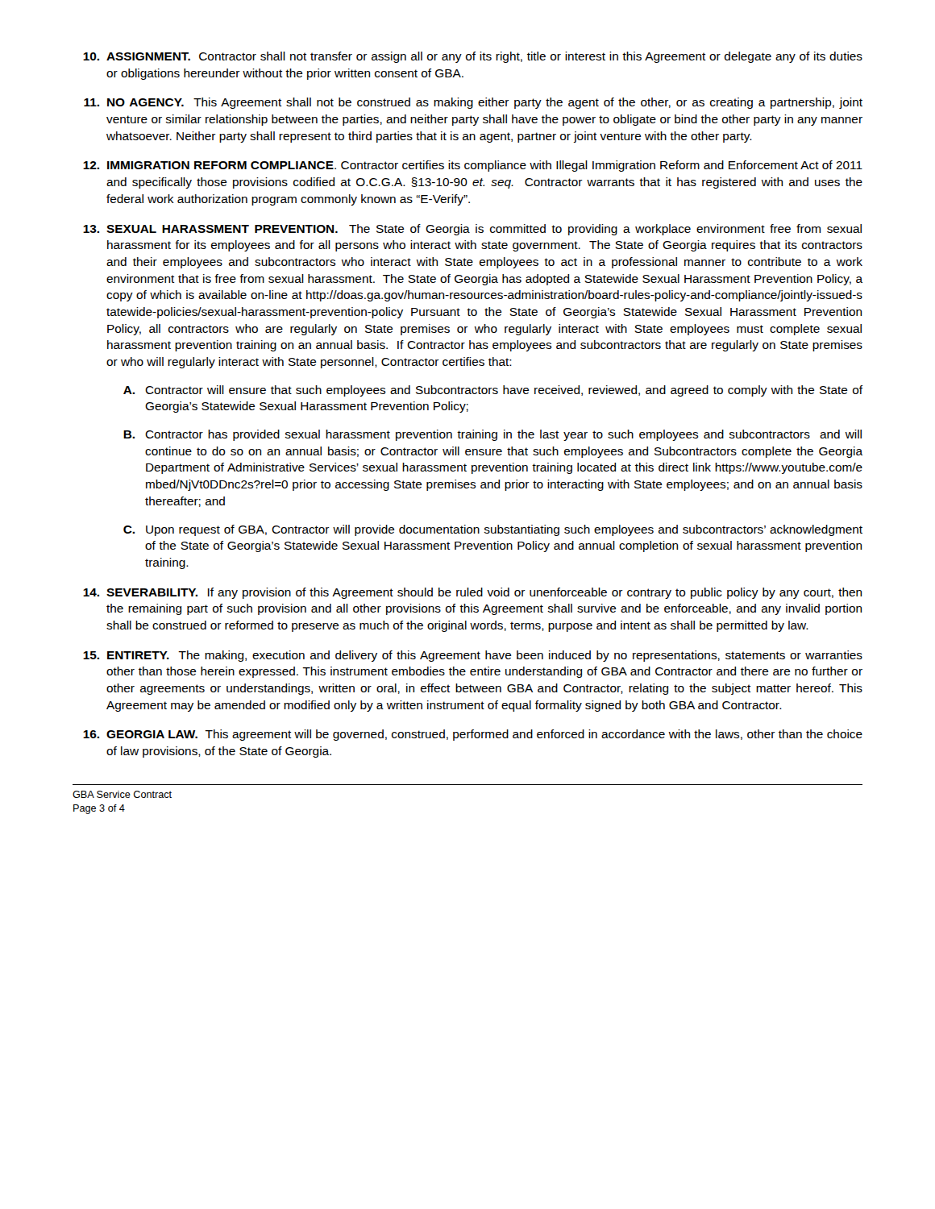ASSIGNMENT. Contractor shall not transfer or assign all or any of its right, title or interest in this Agreement or delegate any of its duties or obligations hereunder without the prior written consent of GBA.
NO AGENCY. This Agreement shall not be construed as making either party the agent of the other, or as creating a partnership, joint venture or similar relationship between the parties, and neither party shall have the power to obligate or bind the other party in any manner whatsoever. Neither party shall represent to third parties that it is an agent, partner or joint venture with the other party.
IMMIGRATION REFORM COMPLIANCE. Contractor certifies its compliance with Illegal Immigration Reform and Enforcement Act of 2011 and specifically those provisions codified at O.C.G.A. §13-10-90 et. seq. Contractor warrants that it has registered with and uses the federal work authorization program commonly known as “E-Verify”.
SEXUAL HARASSMENT PREVENTION. The State of Georgia is committed to providing a workplace environment free from sexual harassment for its employees and for all persons who interact with state government. The State of Georgia requires that its contractors and their employees and subcontractors who interact with State employees to act in a professional manner to contribute to a work environment that is free from sexual harassment. The State of Georgia has adopted a Statewide Sexual Harassment Prevention Policy, a copy of which is available on-line at http://doas.ga.gov/human-resources-administration/board-rules-policy-and-compliance/jointly-issued-statewide-policies/sexual-harassment-prevention-policy Pursuant to the State of Georgia’s Statewide Sexual Harassment Prevention Policy, all contractors who are regularly on State premises or who regularly interact with State employees must complete sexual harassment prevention training on an annual basis. If Contractor has employees and subcontractors that are regularly on State premises or who will regularly interact with State personnel, Contractor certifies that:
Contractor will ensure that such employees and Subcontractors have received, reviewed, and agreed to comply with the State of Georgia’s Statewide Sexual Harassment Prevention Policy;
Contractor has provided sexual harassment prevention training in the last year to such employees and subcontractors and will continue to do so on an annual basis; or Contractor will ensure that such employees and Subcontractors complete the Georgia Department of Administrative Services’ sexual harassment prevention training located at this direct link https://www.youtube.com/embed/NjVt0DDnc2s?rel=0 prior to accessing State premises and prior to interacting with State employees; and on an annual basis thereafter; and
Upon request of GBA, Contractor will provide documentation substantiating such employees and subcontractors’ acknowledgment of the State of Georgia’s Statewide Sexual Harassment Prevention Policy and annual completion of sexual harassment prevention training.
SEVERABILITY. If any provision of this Agreement should be ruled void or unenforceable or contrary to public policy by any court, then the remaining part of such provision and all other provisions of this Agreement shall survive and be enforceable, and any invalid portion shall be construed or reformed to preserve as much of the original words, terms, purpose and intent as shall be permitted by law.
ENTIRETY. The making, execution and delivery of this Agreement have been induced by no representations, statements or warranties other than those herein expressed. This instrument embodies the entire understanding of GBA and Contractor and there are no further or other agreements or understandings, written or oral, in effect between GBA and Contractor, relating to the subject matter hereof. This Agreement may be amended or modified only by a written instrument of equal formality signed by both GBA and Contractor.
GEORGIA LAW. This agreement will be governed, construed, performed and enforced in accordance with the laws, other than the choice of law provisions, of the State of Georgia.
GBA Service Contract
Page 3 of 4